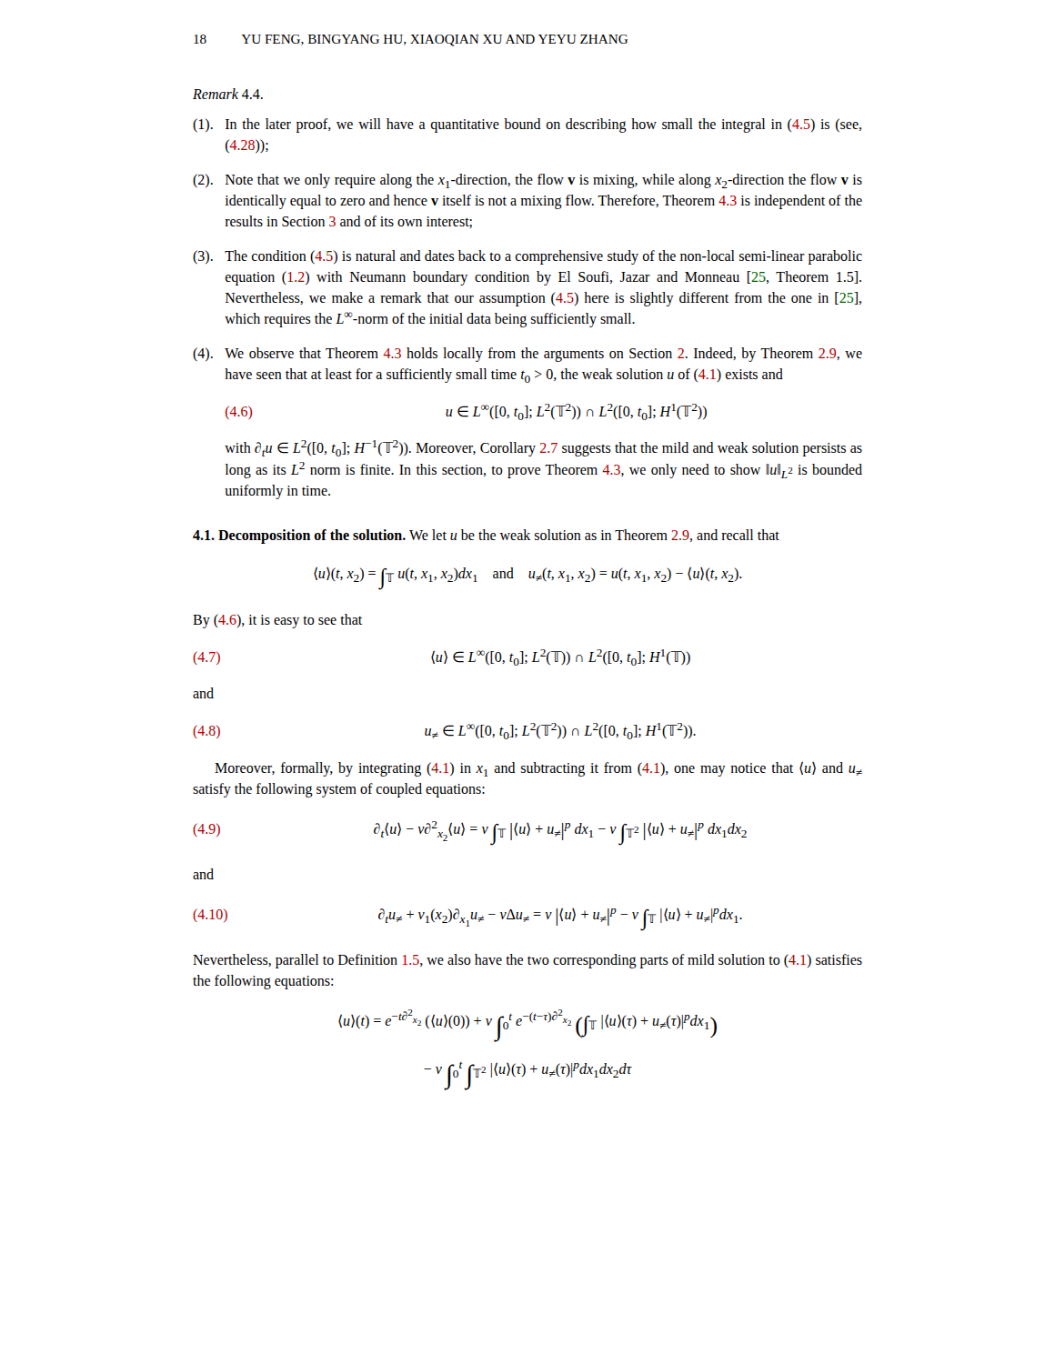18 YU FENG, BINGYANG HU, XIAOQIAN XU AND YEYU ZHANG
Remark 4.4.
(1). In the later proof, we will have a quantitative bound on describing how small the integral in (4.5) is (see, (4.28));
(2). Note that we only require along the x1-direction, the flow v is mixing, while along x2-direction the flow v is identically equal to zero and hence v itself is not a mixing flow. Therefore, Theorem 4.3 is independent of the results in Section 3 and of its own interest;
(3). The condition (4.5) is natural and dates back to a comprehensive study of the non-local semi-linear parabolic equation (1.2) with Neumann boundary condition by El Soufi, Jazar and Monneau [25, Theorem 1.5]. Nevertheless, we make a remark that our assumption (4.5) here is slightly different from the one in [25], which requires the L∞-norm of the initial data being sufficiently small.
(4). We observe that Theorem 4.3 holds locally from the arguments on Section 2. Indeed, by Theorem 2.9, we have seen that at least for a sufficiently small time t0 > 0, the weak solution u of (4.1) exists and
(4.6) u ∈ L∞([0, t0]; L2(𝕋2)) ∩ L2([0, t0]; H1(𝕋2))
with ∂tu ∈ L2([0, t0]; H−1(𝕋2)). Moreover, Corollary 2.7 suggests that the mild and weak solution persists as long as its L2 norm is finite. In this section, to prove Theorem 4.3, we only need to show ‖u‖L2 is bounded uniformly in time.
4.1. Decomposition of the solution.
We let u be the weak solution as in Theorem 2.9, and recall that
⟨u⟩(t, x2) = ∫𝕋 u(t, x1, x2)dx1 and u≠(t, x1, x2) = u(t, x1, x2) − ⟨u⟩(t, x2).
By (4.6), it is easy to see that
(4.7) ⟨u⟩ ∈ L∞([0, t0]; L2(𝕋)) ∩ L2([0, t0]; H1(𝕋))
and
(4.8) u≠ ∈ L∞([0, t0]; L2(𝕋2)) ∩ L2([0, t0]; H1(𝕋2)).
Moreover, formally, by integrating (4.1) in x1 and subtracting it from (4.1), one may notice that ⟨u⟩ and u≠ satisfy the following system of coupled equations:
(4.9) ∂t⟨u⟩ − ν∂2x2⟨u⟩ = ν ∫𝕋 |⟨u⟩ + u≠|p dx1 − ν ∫𝕋2 |⟨u⟩ + u≠|p dx1dx2
and
(4.10) ∂tu≠ + v1(x2)∂x1u≠ − ν Δu≠ = ν |⟨u⟩ + u≠|p − ν ∫𝕋 |⟨u⟩ + u≠|pdx1.
Nevertheless, parallel to Definition 1.5, we also have the two corresponding parts of mild solution to (4.1) satisfies the following equations:
⟨u⟩(t) = e−t∂2x2 (⟨u⟩(0)) + ν ∫0t e−(t−τ)∂2x2 (∫𝕋 |⟨u⟩(τ) + u≠(τ)|pdx1)
− ν ∫0t ∫𝕋2 |⟨u⟩(τ) + u≠(τ)|pdx1dx2dτ